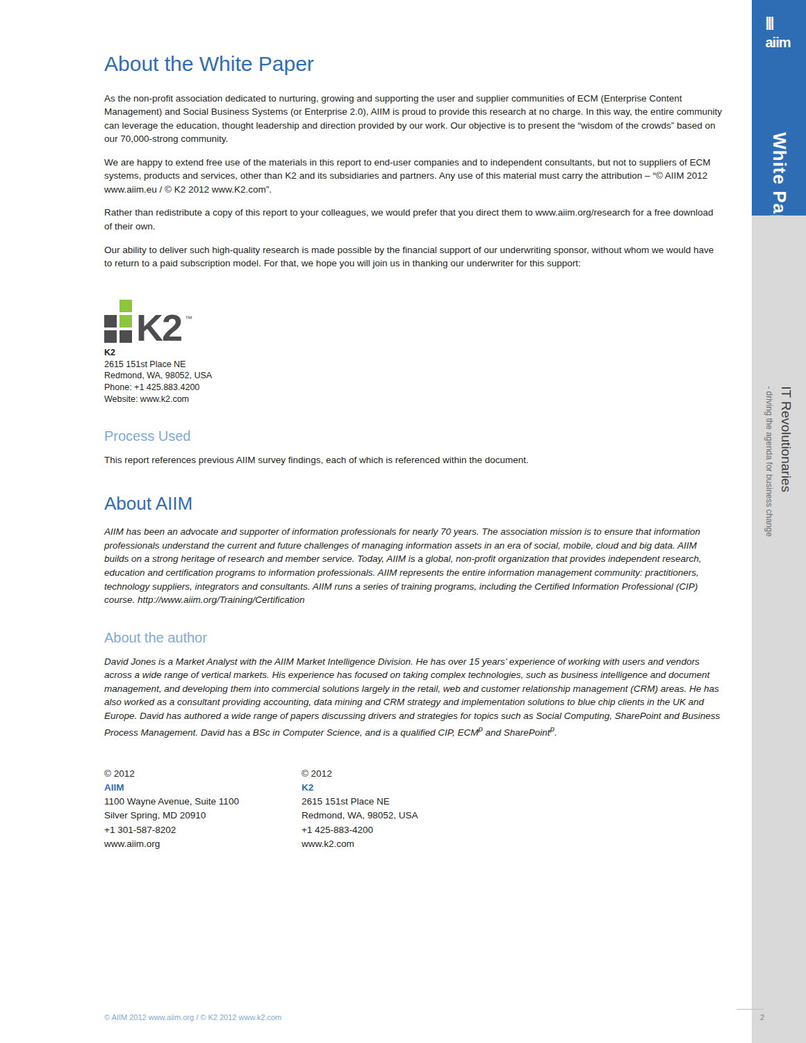|||aiim
White Paper
IT Revolutionaries
- driving the agenda for business change
About the White Paper
As the non-profit association dedicated to nurturing, growing and supporting the user and supplier communities of ECM (Enterprise Content Management) and Social Business Systems (or Enterprise 2.0), AIIM is proud to provide this research at no charge. In this way, the entire community can leverage the education, thought leadership and direction provided by our work. Our objective is to present the “wisdom of the crowds” based on our 70,000-strong community.
We are happy to extend free use of the materials in this report to end-user companies and to independent consultants, but not to suppliers of ECM systems, products and services, other than K2 and its subsidiaries and partners. Any use of this material must carry the attribution – “© AIIM 2012 www.aiim.eu / © K2 2012 www.K2.com”.
Rather than redistribute a copy of this report to your colleagues, we would prefer that you direct them to www.aiim.org/research for a free download of their own.
Our ability to deliver such high-quality research is made possible by the financial support of our underwriting sponsor, without whom we would have to return to a paid subscription model. For that, we hope you will join us in thanking our underwriter for this support:
K2™
K2
2615 151st Place NE
Redmond, WA, 98052, USA
Phone: +1 425.883.4200
Website: www.k2.com
Process Used
This report references previous AIIM survey findings, each of which is referenced within the document.
About AIIM
AIIM has been an advocate and supporter of information professionals for nearly 70 years. The association mission is to ensure that information professionals understand the current and future challenges of managing information assets in an era of social, mobile, cloud and big data. AIIM builds on a strong heritage of research and member service. Today, AIIM is a global, non-profit organization that provides independent research, education and certification programs to information professionals. AIIM represents the entire information management community: practitioners, technology suppliers, integrators and consultants. AIIM runs a series of training programs, including the Certified Information Professional (CIP) course. http://www.aiim.org/Training/Certification
About the author
David Jones is a Market Analyst with the AIIM Market Intelligence Division. He has over 15 years’ experience of working with users and vendors across a wide range of vertical markets. His experience has focused on taking complex technologies, such as business intelligence and document management, and developing them into commercial solutions largely in the retail, web and customer relationship management (CRM) areas. He has also worked as a consultant providing accounting, data mining and CRM strategy and implementation solutions to blue chip clients in the UK and Europe. David has authored a wide range of papers discussing drivers and strategies for topics such as Social Computing, SharePoint and Business Process Management. David has a BSc in Computer Science, and is a qualified CIP, ECMp and SharePointp.
© 2012
AIIM
1100 Wayne Avenue, Suite 1100
Silver Spring, MD 20910
+1 301-587-8202
www.aiim.org
© 2012
K2
2615 151st Place NE
Redmond, WA, 98052, USA
+1 425-883-4200
www.k2.com
© AIIM 2012 www.aiim.org / © K2 2012 www.k2.com 2